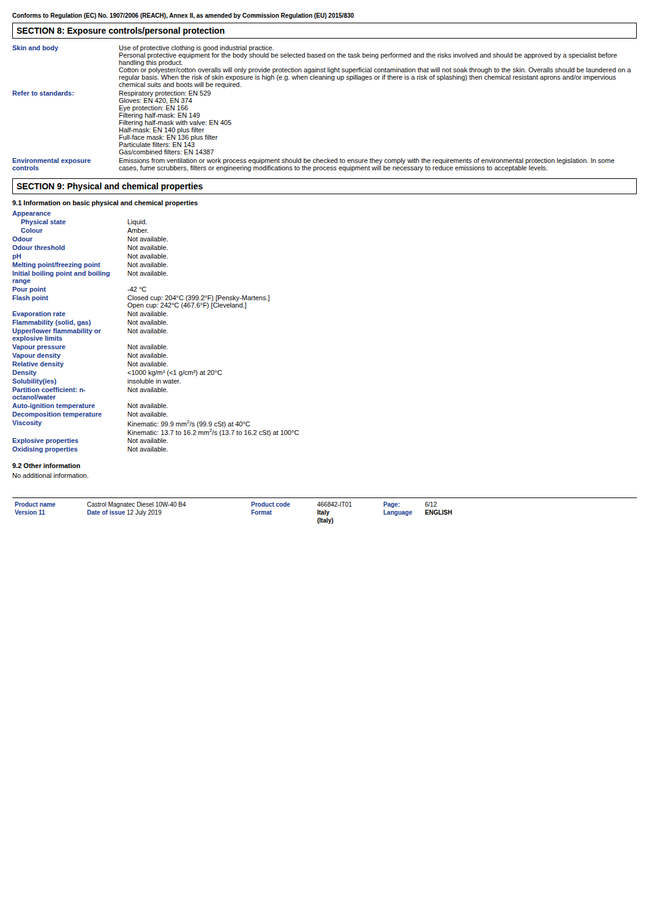Conforms to Regulation (EC) No. 1907/2006 (REACH), Annex II, as amended by Commission Regulation (EU) 2015/830
SECTION 8: Exposure controls/personal protection
| Skin and body | Use of protective clothing is good industrial practice. Personal protective equipment for the body should be selected based on the task being performed and the risks involved and should be approved by a specialist before handling this product. Cotton or polyester/cotton overalls will only provide protection against light superficial contamination that will not soak through to the skin. Overalls should be laundered on a regular basis. When the risk of skin exposure is high (e.g. when cleaning up spillages or if there is a risk of splashing) then chemical resistant aprons and/or impervious chemical suits and boots will be required. |
| Refer to standards: | Respiratory protection: EN 529 Gloves: EN 420, EN 374 Eye protection: EN 166 Filtering half-mask: EN 149 Filtering half-mask with valve: EN 405 Half-mask: EN 140 plus filter Full-face mask: EN 136 plus filter Particulate filters: EN 143 Gas/combined filters: EN 14387 |
| Environmental exposure controls | Emissions from ventilation or work process equipment should be checked to ensure they comply with the requirements of environmental protection legislation. In some cases, fume scrubbers, filters or engineering modifications to the process equipment will be necessary to reduce emissions to acceptable levels. |
SECTION 9: Physical and chemical properties
9.1 Information on basic physical and chemical properties
| Appearance | |
| Physical state | Liquid. |
| Colour | Amber. |
| Odour | Not available. |
| Odour threshold | Not available. |
| pH | Not available. |
| Melting point/freezing point | Not available. |
| Initial boiling point and boiling range | Not available. |
| Pour point | -42 °C |
| Flash point | Closed cup: 204°C (399.2°F) [Pensky-Martens.] Open cup: 242°C (467.6°F) [Cleveland.] |
| Evaporation rate | Not available. |
| Flammability (solid, gas) | Not available. |
| Upper/lower flammability or explosive limits | Not available. |
| Vapour pressure | Not available. |
| Vapour density | Not available. |
| Relative density | Not available. |
| Density | <1000 kg/m³ (<1 g/cm³) at 20°C |
| Solubility(ies) | insoluble in water. |
| Partition coefficient: n-octanol/water | Not available. |
| Auto-ignition temperature | Not available. |
| Decomposition temperature | Not available. |
| Viscosity | Kinematic: 99.9 mm 2 /s (99.9 cSt) at 40°C Kinematic: 13.7 to 16.2 mm 2 /s (13.7 to 16.2 cSt) at 100°C |
| Explosive properties | Not available. |
| Oxidising properties | Not available. |
9.2 Other information
No additional information.
| Product name | Castrol Magnatec Diesel 10W-40 B4 | Product code | 466842-IT01 | Page: | 6/12 |
| Version 11 | Date of issue 12 July 2019 | Format | Italy | Language | ENGLISH |
| | | | (Italy) | | |